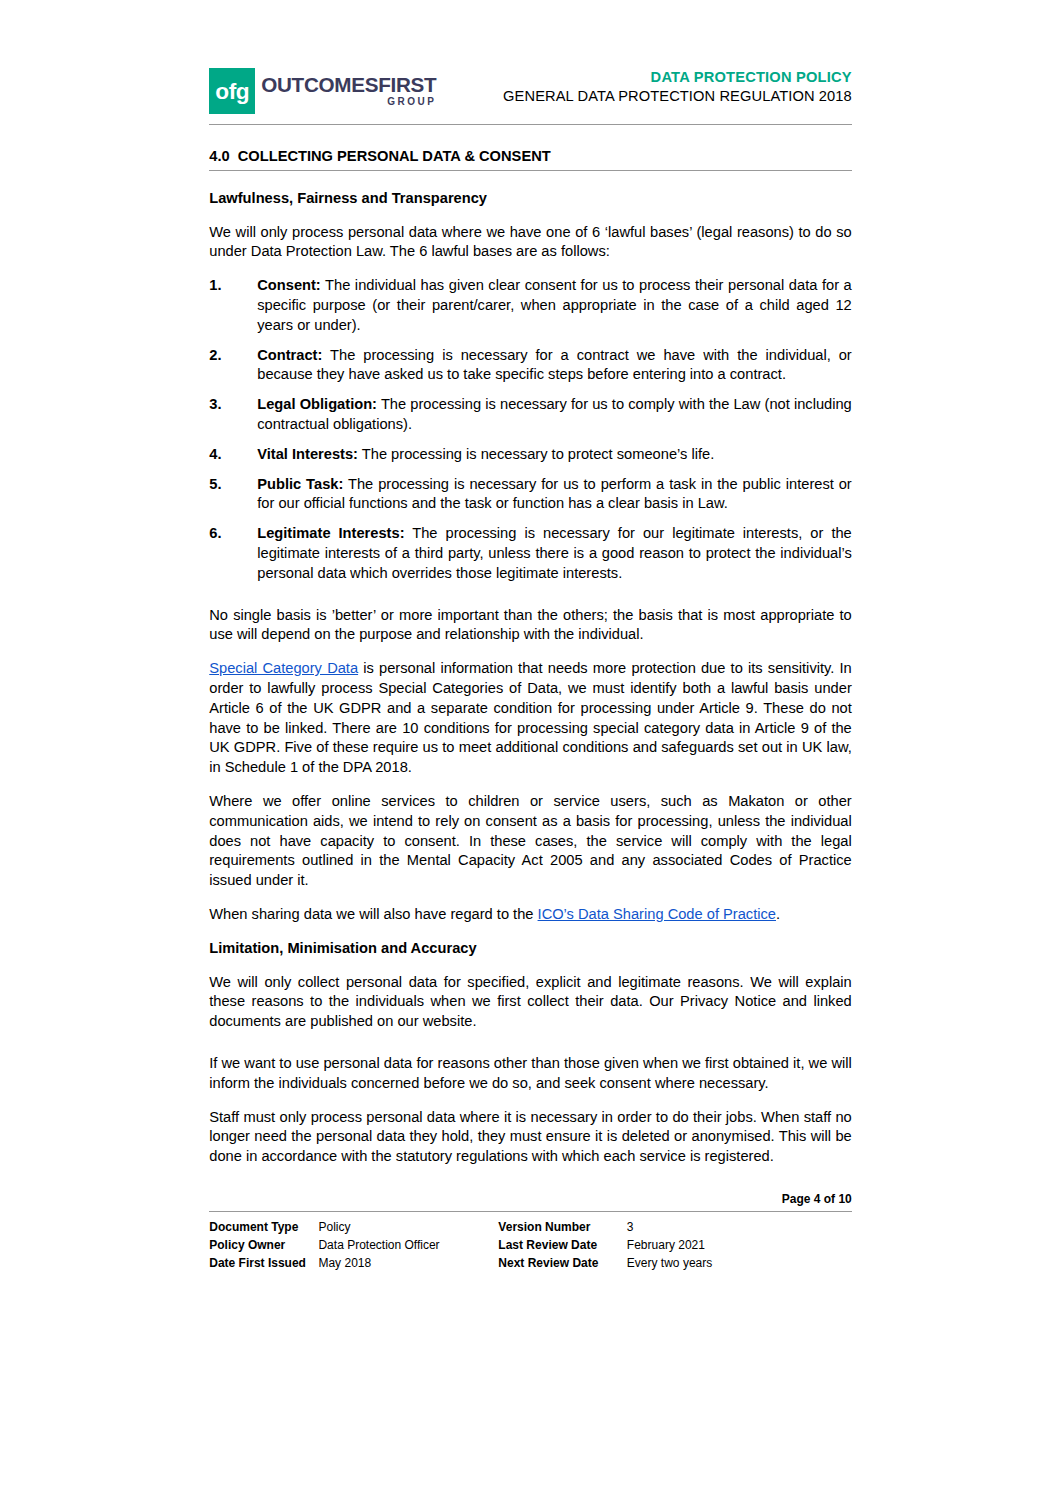ofg
OUTCOMESFIRST
GROUP
DATA PROTECTION POLICY
GENERAL DATA PROTECTION REGULATION 2018
4.0 COLLECTING PERSONAL DATA & CONSENT
Lawfulness, Fairness and Transparency
We will only process personal data where we have one of 6 ‘lawful bases’ (legal reasons) to do so under Data Protection Law. The 6 lawful bases are as follows:
1. Consent: The individual has given clear consent for us to process their personal data for a specific purpose (or their parent/carer, when appropriate in the case of a child aged 12 years or under).
2. Contract: The processing is necessary for a contract we have with the individual, or because they have asked us to take specific steps before entering into a contract.
3. Legal Obligation: The processing is necessary for us to comply with the Law (not including contractual obligations).
4. Vital Interests: The processing is necessary to protect someone’s life.
5. Public Task: The processing is necessary for us to perform a task in the public interest or for our official functions and the task or function has a clear basis in Law.
6. Legitimate Interests: The processing is necessary for our legitimate interests, or the legitimate interests of a third party, unless there is a good reason to protect the individual’s personal data which overrides those legitimate interests.
No single basis is ’better’ or more important than the others; the basis that is most appropriate to use will depend on the purpose and relationship with the individual.
Special Category Data is personal information that needs more protection due to its sensitivity. In order to lawfully process Special Categories of Data, we must identify both a lawful basis under Article 6 of the UK GDPR and a separate condition for processing under Article 9. These do not have to be linked. There are 10 conditions for processing special category data in Article 9 of the UK GDPR. Five of these require us to meet additional conditions and safeguards set out in UK law, in Schedule 1 of the DPA 2018.
Where we offer online services to children or service users, such as Makaton or other communication aids, we intend to rely on consent as a basis for processing, unless the individual does not have capacity to consent. In these cases, the service will comply with the legal requirements outlined in the Mental Capacity Act 2005 and any associated Codes of Practice issued under it.
When sharing data we will also have regard to the ICO’s Data Sharing Code of Practice.
Limitation, Minimisation and Accuracy
We will only collect personal data for specified, explicit and legitimate reasons. We will explain these reasons to the individuals when we first collect their data. Our Privacy Notice and linked documents are published on our website.
If we want to use personal data for reasons other than those given when we first obtained it, we will inform the individuals concerned before we do so, and seek consent where necessary.
Staff must only process personal data where it is necessary in order to do their jobs. When staff no longer need the personal data they hold, they must ensure it is deleted or anonymised. This will be done in accordance with the statutory regulations with which each service is registered.
Page 4 of 10
| Document Type | Policy | Version Number | 3 |
| Policy Owner | Data Protection Officer | Last Review Date | February 2021 |
| Date First Issued | May 2018 | Next Review Date | Every two years |